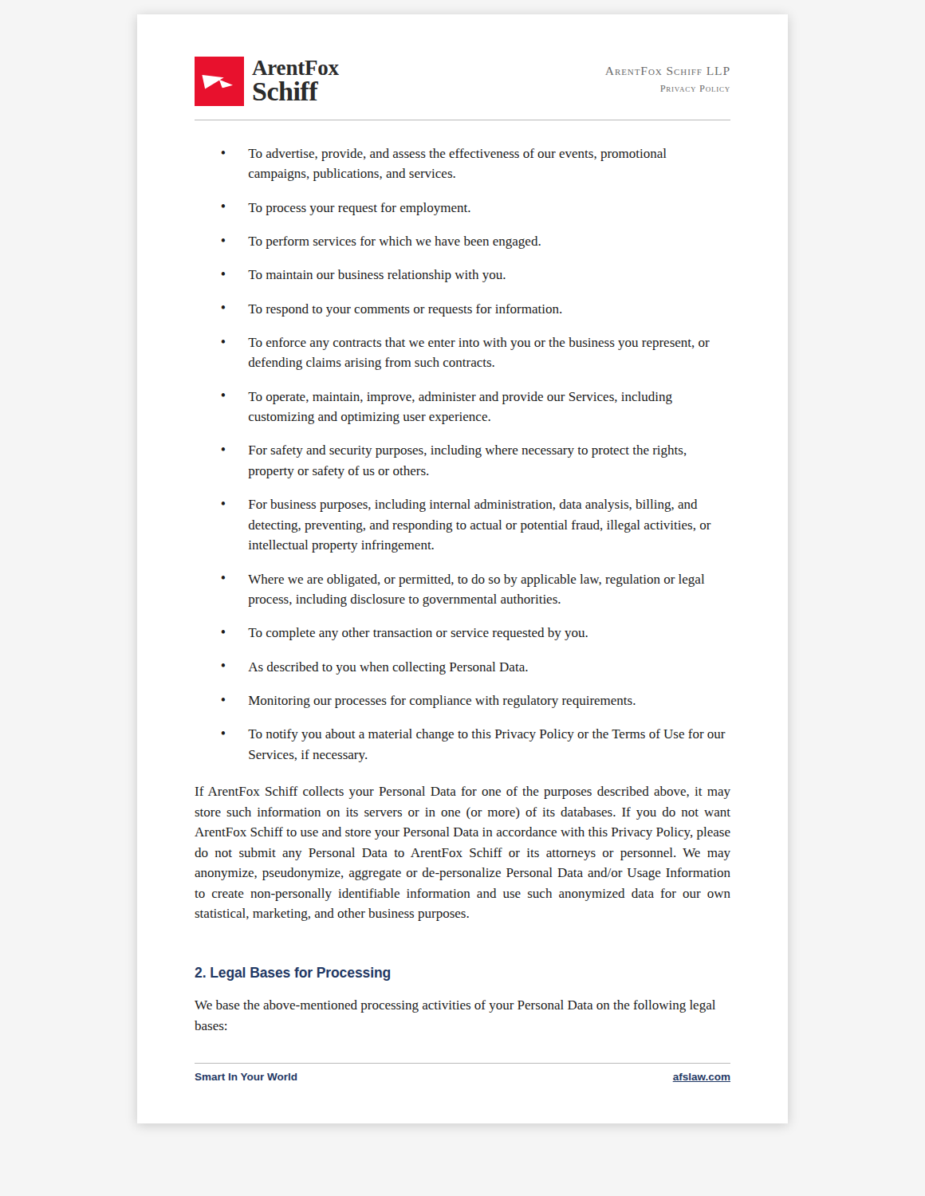ArentFox
Schiff
ArentFox Schiff LLP
Privacy Policy
To advertise, provide, and assess the effectiveness of our events, promotional campaigns, publications, and services.
To process your request for employment.
To perform services for which we have been engaged.
To maintain our business relationship with you.
To respond to your comments or requests for information.
To enforce any contracts that we enter into with you or the business you represent, or defending claims arising from such contracts.
To operate, maintain, improve, administer and provide our Services, including customizing and optimizing user experience.
For safety and security purposes, including where necessary to protect the rights, property or safety of us or others.
For business purposes, including internal administration, data analysis, billing, and detecting, preventing, and responding to actual or potential fraud, illegal activities, or intellectual property infringement.
Where we are obligated, or permitted, to do so by applicable law, regulation or legal process, including disclosure to governmental authorities.
To complete any other transaction or service requested by you.
As described to you when collecting Personal Data.
Monitoring our processes for compliance with regulatory requirements.
To notify you about a material change to this Privacy Policy or the Terms of Use for our Services, if necessary.
If ArentFox Schiff collects your Personal Data for one of the purposes described above, it may store such information on its servers or in one (or more) of its databases. If you do not want ArentFox Schiff to use and store your Personal Data in accordance with this Privacy Policy, please do not submit any Personal Data to ArentFox Schiff or its attorneys or personnel. We may anonymize, pseudonymize, aggregate or de-personalize Personal Data and/or Usage Information to create non-personally identifiable information and use such anonymized data for our own statistical, marketing, and other business purposes.
2. Legal Bases for Processing
We base the above-mentioned processing activities of your Personal Data on the following legal bases:
Smart In Your World
afslaw.com